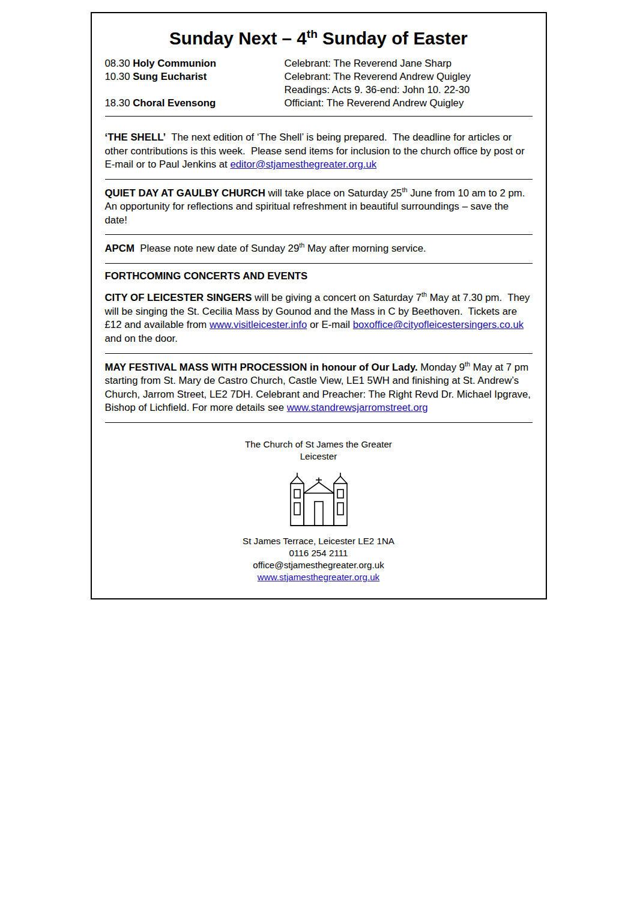Sunday Next – 4th Sunday of Easter
| 08.30 Holy Communion | Celebrant: The Reverend Jane Sharp |
| 10.30 Sung Eucharist | Celebrant: The Reverend Andrew Quigley |
| | Readings: Acts 9. 36-end: John 10. 22-30 |
| 18.30 Choral Evensong | Officiant: The Reverend Andrew Quigley |
‘THE SHELL’ The next edition of ‘The Shell’ is being prepared. The deadline for articles or other contributions is this week. Please send items for inclusion to the church office by post or E-mail or to Paul Jenkins at editor@stjamesthegreater.org.uk
QUIET DAY AT GAULBY CHURCH will take place on Saturday 25th June from 10 am to 2 pm. An opportunity for reflections and spiritual refreshment in beautiful surroundings – save the date!
APCM Please note new date of Sunday 29th May after morning service.
FORTHCOMING CONCERTS AND EVENTS
CITY OF LEICESTER SINGERS will be giving a concert on Saturday 7th May at 7.30 pm. They will be singing the St. Cecilia Mass by Gounod and the Mass in C by Beethoven. Tickets are £12 and available from www.visitleicester.info or E-mail boxoffice@cityofleicestersingers.co.uk and on the door.
MAY FESTIVAL MASS WITH PROCESSION in honour of Our Lady. Monday 9th May at 7 pm starting from St. Mary de Castro Church, Castle View, LE1 5WH and finishing at St. Andrew’s Church, Jarrom Street, LE2 7DH. Celebrant and Preacher: The Right Revd Dr. Michael Ipgrave, Bishop of Lichfield. For more details see www.standrewsjarromstreet.org
The Church of St James the Greater
Leicester
St James Terrace, Leicester LE2 1NA
0116 254 2111
office@stjamesthegreater.org.uk
www.stjamesthegreater.org.uk